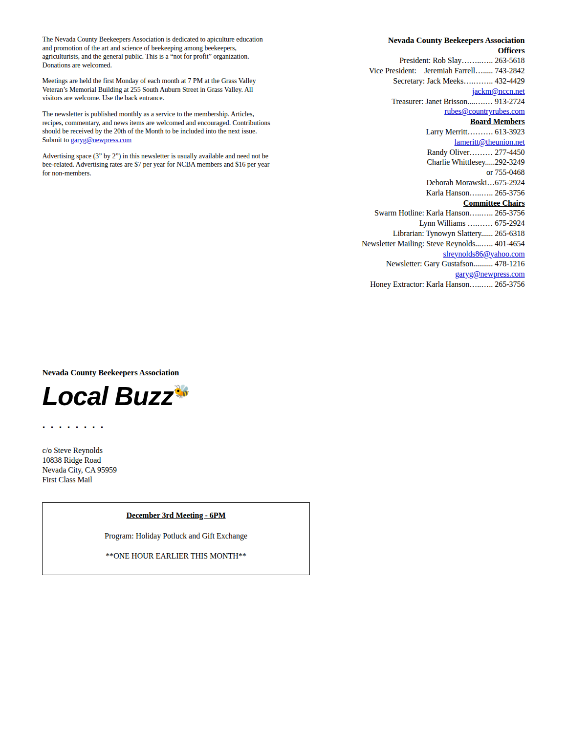The Nevada County Beekeepers Association is dedicated to apiculture education and promotion of the art and science of beekeeping among beekeepers, agriculturists, and the general public. This is a “not for profit” organization. Donations are welcomed.
Meetings are held the first Monday of each month at 7 PM at the Grass Valley Veteran’s Memorial Building at 255 South Auburn Street in Grass Valley. All visitors are welcome. Use the back entrance.
The newsletter is published monthly as a service to the membership. Articles, recipes, commentary, and news items are welcomed and encouraged. Contributions should be received by the 20th of the Month to be included into the next issue. Submit to garyg@newpress.com
Advertising space (3” by 2”) in this newsletter is usually available and need not be bee-related. Advertising rates are $7 per year for NCBA members and $16 per year for non-members.
Nevada County Beekeepers Association
Officers
President: Rob Slay……..….. 263-5618
Vice President: Jeremiah Farrell…..... 743-2842
Secretary: Jack Meeks….…….. 432-4429
jackm@nccn.net
Treasurer: Janet Brisson....….… 913-2724
rubes@countryrubes.com
Board Members
Larry Merritt………. 613-3923
lameritt@theunion.net
Randy Oliver……… 277-4450
Charlie Whittlesey.....292-3249
or 755-0468
Deborah Morawski…675-2924
Karla Hanson…..….. 265-3756
Committee Chairs
Swarm Hotline: Karla Hanson…..….. 265-3756
Lynn Williams ….…… 675-2924
Librarian: Tynowyn Slattery...... 265-6318
Newsletter Mailing: Steve Reynolds...….. 401-4654
slreynolds86@yahoo.com
Newsletter: Gary Gustafson.......... 478-1216
garyg@newpress.com
Honey Extractor: Karla Hanson…..….. 265-3756
Nevada County Beekeepers Association
Local Buzz🐝
· · · · · · · ·
c/o Steve Reynolds
10838 Ridge Road
Nevada City, CA 95959
First Class Mail
December 3rd Meeting - 6PM
Program: Holiday Potluck and Gift Exchange
**ONE HOUR EARLIER THIS MONTH**